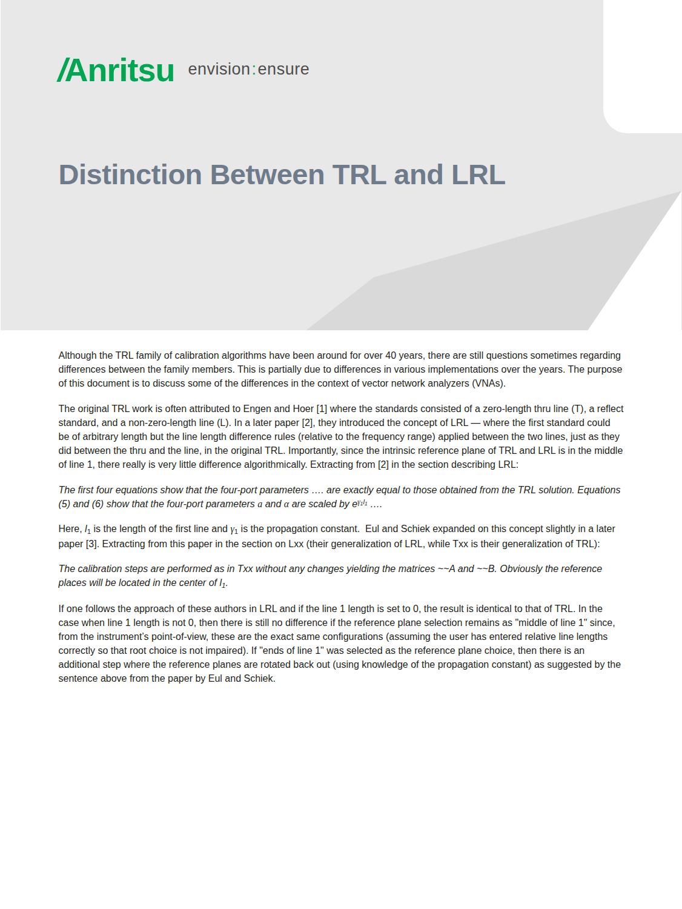/Anritsu envision: ensure
Distinction Between TRL and LRL
Although the TRL family of calibration algorithms have been around for over 40 years, there are still questions sometimes regarding differences between the family members. This is partially due to differences in various implementations over the years. The purpose of this document is to discuss some of the differences in the context of vector network analyzers (VNAs).
The original TRL work is often attributed to Engen and Hoer [1] where the standards consisted of a zero-length thru line (T), a reflect standard, and a non-zero-length line (L). In a later paper [2], they introduced the concept of LRL — where the first standard could be of arbitrary length but the line length difference rules (relative to the frequency range) applied between the two lines, just as they did between the thru and the line, in the original TRL. Importantly, since the intrinsic reference plane of TRL and LRL is in the middle of line 1, there really is very little difference algorithmically. Extracting from [2] in the section describing LRL:
The first four equations show that the four-port parameters …. are exactly equal to those obtained from the TRL solution. Equations (5) and (6) show that the four-port parameters a and α are scaled by eγ1l1 ….
Here, l1 is the length of the first line and γ1 is the propagation constant. Eul and Schiek expanded on this concept slightly in a later paper [3]. Extracting from this paper in the section on Lxx (their generalization of LRL, while Txx is their generalization of TRL):
The calibration steps are performed as in Txx without any changes yielding the matrices ~~A and ~~B. Obviously the reference places will be located in the center of l1.
If one follows the approach of these authors in LRL and if the line 1 length is set to 0, the result is identical to that of TRL. In the case when line 1 length is not 0, then there is still no difference if the reference plane selection remains as "middle of line 1" since, from the instrument’s point-of-view, these are the exact same configurations (assuming the user has entered relative line lengths correctly so that root choice is not impaired). If "ends of line 1" was selected as the reference plane choice, then there is an additional step where the reference planes are rotated back out (using knowledge of the propagation constant) as suggested by the sentence above from the paper by Eul and Schiek.